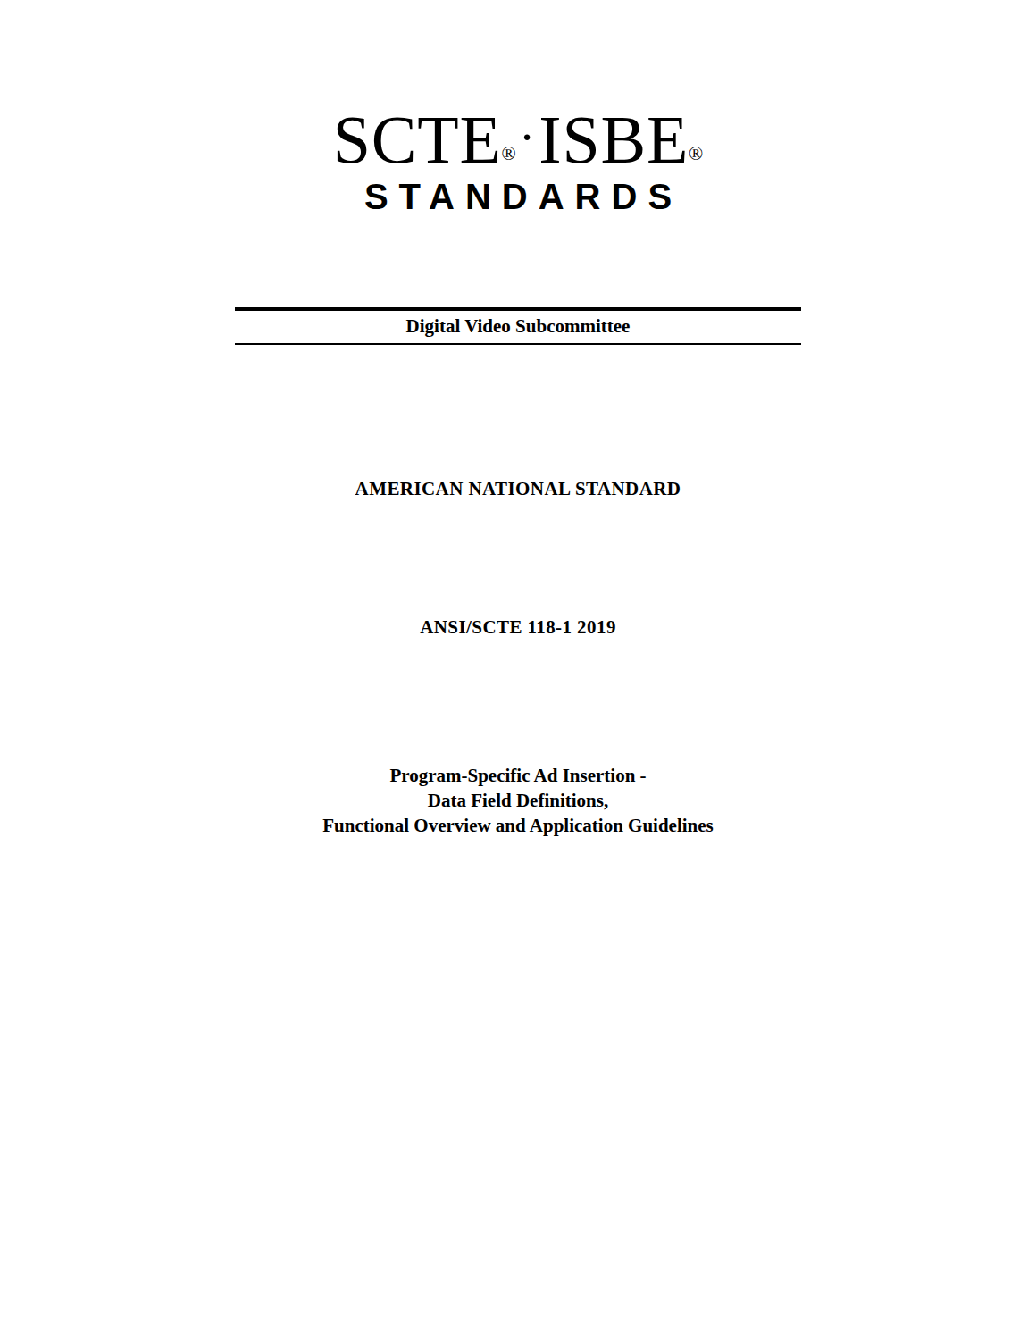SCTE®·ISBE®
STANDARDS
Digital Video Subcommittee
AMERICAN NATIONAL STANDARD
ANSI/SCTE 118-1 2019
Program-Specific Ad Insertion -
Data Field Definitions,
Functional Overview and Application Guidelines